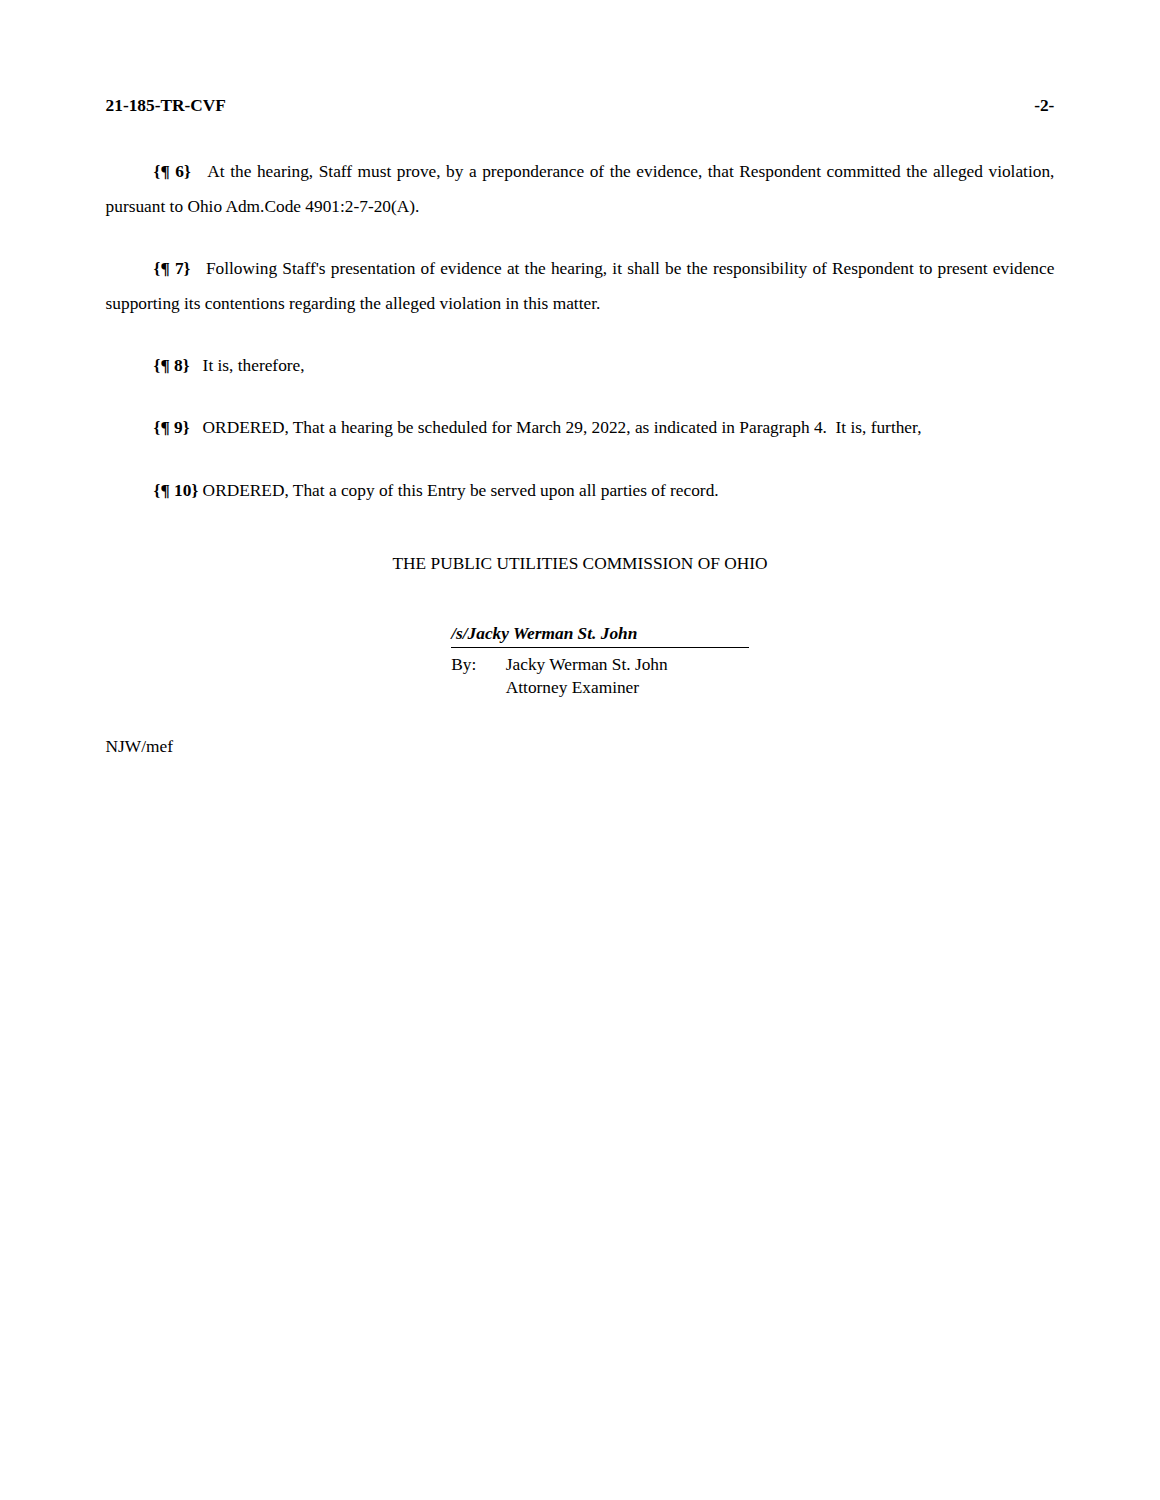21-185-TR-CVF -2-
{¶ 6} At the hearing, Staff must prove, by a preponderance of the evidence, that Respondent committed the alleged violation, pursuant to Ohio Adm.Code 4901:2-7-20(A).
{¶ 7} Following Staff's presentation of evidence at the hearing, it shall be the responsibility of Respondent to present evidence supporting its contentions regarding the alleged violation in this matter.
{¶ 8} It is, therefore,
{¶ 9} ORDERED, That a hearing be scheduled for March 29, 2022, as indicated in Paragraph 4. It is, further,
{¶ 10} ORDERED, That a copy of this Entry be served upon all parties of record.
THE PUBLIC UTILITIES COMMISSION OF OHIO
/s/Jacky Werman St. John
By: Jacky Werman St. John
Attorney Examiner
NJW/mef